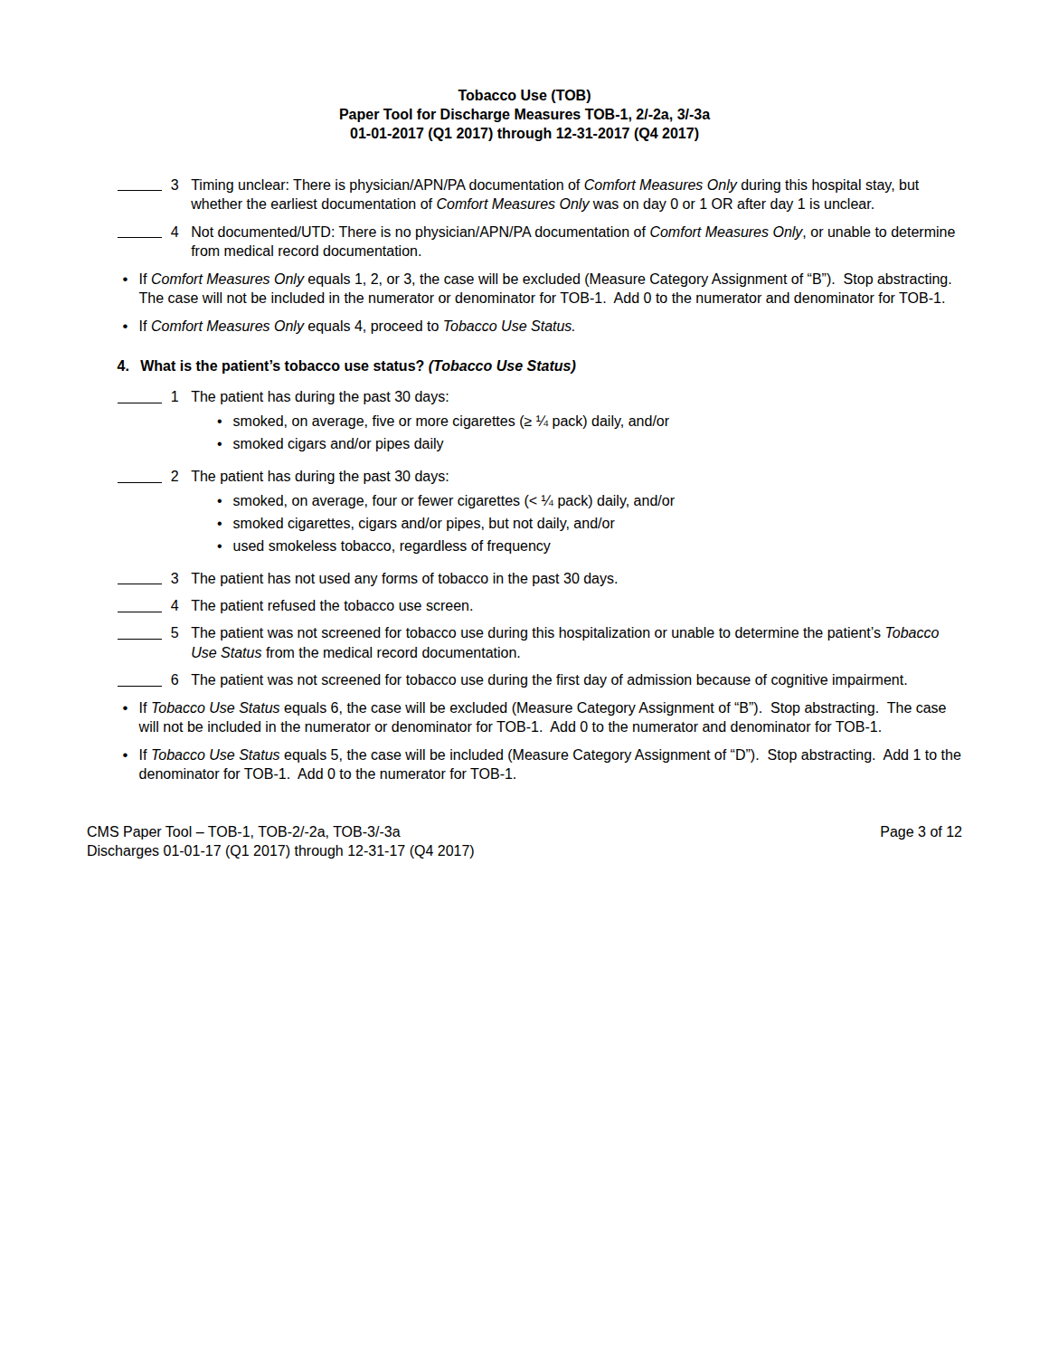Tobacco Use (TOB)
Paper Tool for Discharge Measures TOB-1, 2/-2a, 3/-3a
01-01-2017 (Q1 2017) through 12-31-2017 (Q4 2017)
3 Timing unclear: There is physician/APN/PA documentation of Comfort Measures Only during this hospital stay, but whether the earliest documentation of Comfort Measures Only was on day 0 or 1 OR after day 1 is unclear.
4 Not documented/UTD: There is no physician/APN/PA documentation of Comfort Measures Only, or unable to determine from medical record documentation.
If Comfort Measures Only equals 1, 2, or 3, the case will be excluded (Measure Category Assignment of “B”). Stop abstracting. The case will not be included in the numerator or denominator for TOB-1. Add 0 to the numerator and denominator for TOB-1.
If Comfort Measures Only equals 4, proceed to Tobacco Use Status.
4. What is the patient’s tobacco use status? (Tobacco Use Status)
1 The patient has during the past 30 days:
smoked, on average, five or more cigarettes (≥ ¼ pack) daily, and/or
smoked cigars and/or pipes daily
2 The patient has during the past 30 days:
smoked, on average, four or fewer cigarettes (< ¼ pack) daily, and/or
smoked cigarettes, cigars and/or pipes, but not daily, and/or
used smokeless tobacco, regardless of frequency
3 The patient has not used any forms of tobacco in the past 30 days.
4 The patient refused the tobacco use screen.
5 The patient was not screened for tobacco use during this hospitalization or unable to determine the patient’s Tobacco Use Status from the medical record documentation.
6 The patient was not screened for tobacco use during the first day of admission because of cognitive impairment.
If Tobacco Use Status equals 6, the case will be excluded (Measure Category Assignment of “B”). Stop abstracting. The case will not be included in the numerator or denominator for TOB-1. Add 0 to the numerator and denominator for TOB-1.
If Tobacco Use Status equals 5, the case will be included (Measure Category Assignment of “D”). Stop abstracting. Add 1 to the denominator for TOB-1. Add 0 to the numerator for TOB-1.
CMS Paper Tool – TOB-1, TOB-2/-2a, TOB-3/-3a
Discharges 01-01-17 (Q1 2017) through 12-31-17 (Q4 2017)
Page 3 of 12